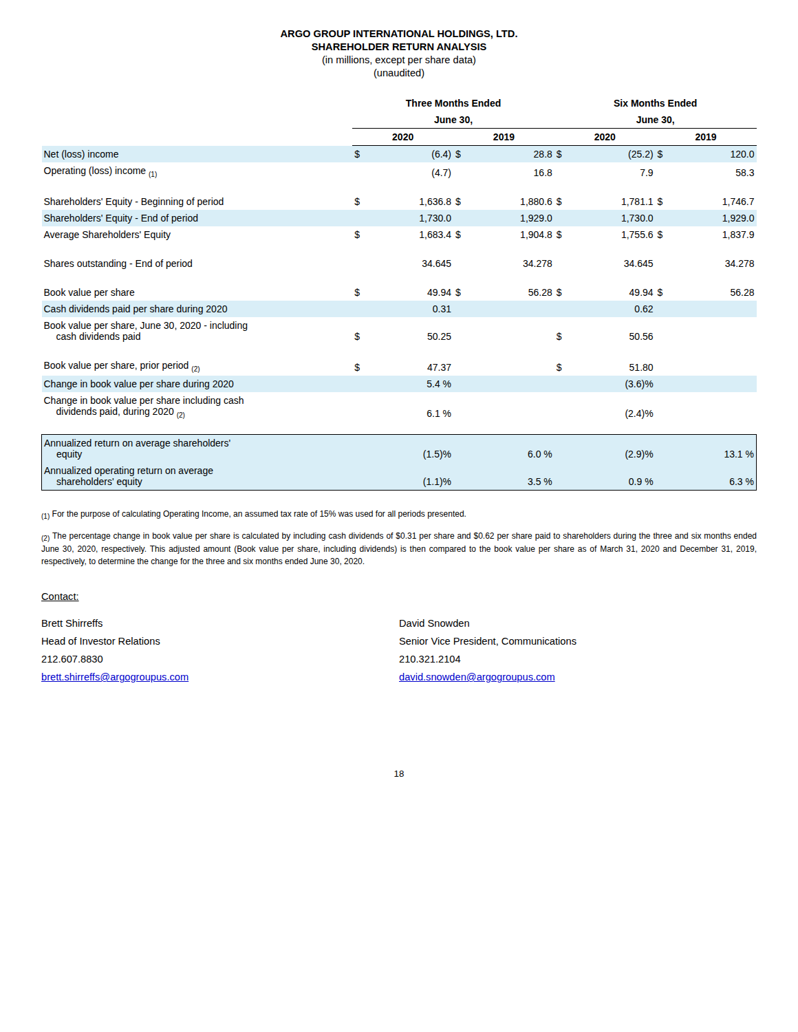ARGO GROUP INTERNATIONAL HOLDINGS, LTD.
SHAREHOLDER RETURN ANALYSIS
(in millions, except per share data)
(unaudited)
| | Three Months Ended | Six Months Ended |
| | June 30, | June 30, |
| | 2020 | 2019 | 2020 | 2019 |
| Net (loss) income | $ | (6.4) | $ | 28.8 | $ | (25.2) | $ | 120.0 |
| Operating (loss) income (1) | | (4.7) | | 16.8 | | 7.9 | | 58.3 |
| Shareholders' Equity - Beginning of period | $ | 1,636.8 | $ | 1,880.6 | $ | 1,781.1 | $ | 1,746.7 |
| Shareholders' Equity - End of period | | 1,730.0 | | 1,929.0 | | 1,730.0 | | 1,929.0 |
| Average Shareholders' Equity | $ | 1,683.4 | $ | 1,904.8 | $ | 1,755.6 | $ | 1,837.9 |
| Shares outstanding - End of period | | 34.645 | | 34.278 | | 34.645 | | 34.278 |
| Book value per share | $ | 49.94 | $ | 56.28 | $ | 49.94 | $ | 56.28 |
| Cash dividends paid per share during 2020 | | 0.31 | | | | 0.62 | | |
| Book value per share, June 30, 2020 - including cash dividends paid | $ | 50.25 | | | $ | 50.56 | | |
| Book value per share, prior period (2) | $ | 47.37 | | | $ | 51.80 | | |
| Change in book value per share during 2020 | | 5.4 % | | | | (3.6)% | | |
| Change in book value per share including cash dividends paid, during 2020 (2) | | 6.1 % | | | | (2.4)% | | |
| Annualized return on average shareholders' equity | | (1.5)% | | 6.0 % | | (2.9)% | | 13.1 % |
| Annualized operating return on average shareholders' equity | | (1.1)% | | 3.5 % | | 0.9 % | | 6.3 % |
(1) For the purpose of calculating Operating Income, an assumed tax rate of 15% was used for all periods presented.
(2) The percentage change in book value per share is calculated by including cash dividends of $0.31 per share and $0.62 per share paid to shareholders during the three and six months ended June 30, 2020, respectively. This adjusted amount (Book value per share, including dividends) is then compared to the book value per share as of March 31, 2020 and December 31, 2019, respectively, to determine the change for the three and six months ended June 30, 2020.
Contact:
| Brett Shirreffs | David Snowden |
| Head of Investor Relations | Senior Vice President, Communications |
| 212.607.8830 | 210.321.2104 |
| brett.shirreffs@argogroupus.com | david.snowden@argogroupus.com |
18